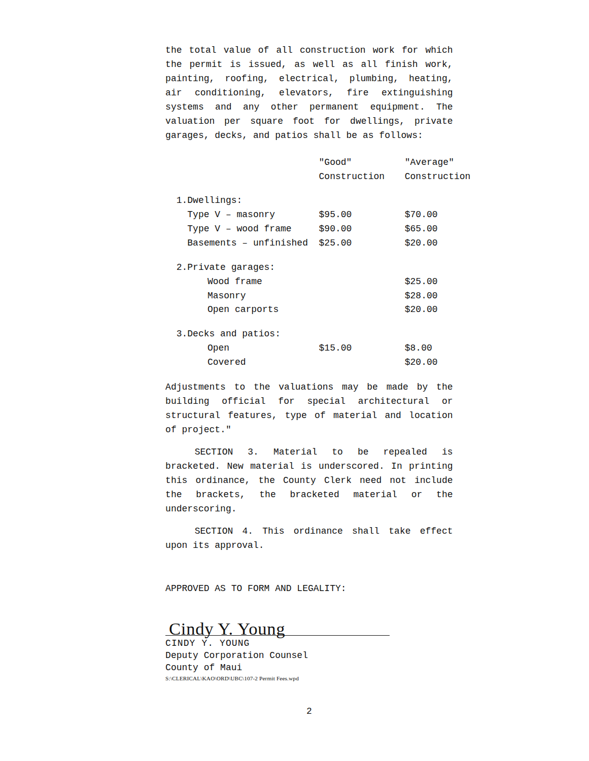the total value of all construction work for which the permit is issued, as well as all finish work, painting, roofing, electrical, plumbing, heating, air conditioning, elevators, fire extinguishing systems and any other permanent equipment. The valuation per square foot for dwellings, private garages, decks, and patios shall be as follows:
| | | "Good" | "Average" |
| | | Construction | Construction |
| 1. | Dwellings: | | |
| | Type V – masonry | $95.00 | $70.00 |
| | Type V – wood frame | $90.00 | $65.00 |
| | Basements – unfinished | $25.00 | $20.00 |
| 2. | Private garages: | | |
| | Wood frame | | $25.00 |
| | Masonry | | $28.00 |
| | Open carports | | $20.00 |
| 3. | Decks and patios: | | |
| | Open | $15.00 | $8.00 |
| | Covered | | $20.00 |
Adjustments to the valuations may be made by the building official for special architectural or structural features, type of material and location of project."
SECTION 3. Material to be repealed is bracketed. New material is underscored. In printing this ordinance, the County Clerk need not include the brackets, the bracketed material or the underscoring.
SECTION 4. This ordinance shall take effect upon its approval.
APPROVED AS TO FORM AND LEGALITY:
Cindy Y. Young
CINDY Y. YOUNG
Deputy Corporation Counsel
County of Maui
S:\CLERICAL\KAO\ORD\UBC\107-2 Permit Fees.wpd
2